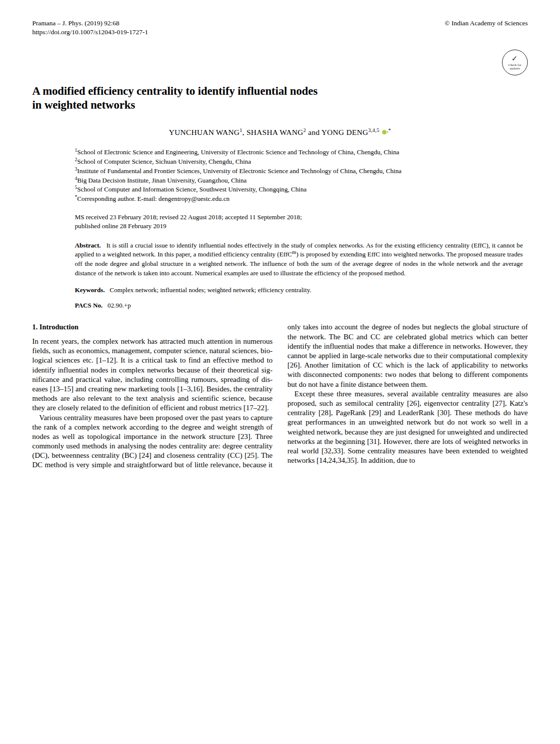Pramana – J. Phys. (2019) 92:68
https://doi.org/10.1007/s12043-019-1727-1
© Indian Academy of Sciences
✓
Check for
updates
A modified efficiency centrality to identify influential nodes
in weighted networks
YUNCHUAN WANG1, SHASHA WANG2 and YONG DENG3,4,5 ,*
1School of Electronic Science and Engineering, University of Electronic Science and Technology of China, Chengdu, China
2School of Computer Science, Sichuan University, Chengdu, China
3Institute of Fundamental and Frontier Sciences, University of Electronic Science and Technology of China, Chengdu, China
4Big Data Decision Institute, Jinan University, Guangzhou, China
5School of Computer and Information Science, Southwest University, Chongqing, China
*Corresponding author. E-mail: dengentropy@uestc.edu.cn
MS received 23 February 2018; revised 22 August 2018; accepted 11 September 2018;
published online 28 February 2019
Abstract. It is still a crucial issue to identify influential nodes effectively in the study of complex networks. As for the existing efficiency centrality (EffC), it cannot be applied to a weighted network. In this paper, a modified efficiency centrality (EffCm) is proposed by extending EffC into weighted networks. The proposed measure trades off the node degree and global structure in a weighted network. The influence of both the sum of the average degree of nodes in the whole network and the average distance of the network is taken into account. Numerical examples are used to illustrate the efficiency of the proposed method.
Keywords. Complex network; influential nodes; weighted network; efficiency centrality.
PACS No. 02.90.+p
1. Introduction
In recent years, the complex network has attracted much attention in numerous fields, such as economics, management, computer science, natural sciences, biological sciences etc. [1–12]. It is a critical task to find an effective method to identify influential nodes in complex networks because of their theoretical significance and practical value, including controlling rumours, spreading of diseases [13–15] and creating new marketing tools [1–3,16]. Besides, the centrality methods are also relevant to the text analysis and scientific science, because they are closely related to the definition of efficient and robust metrics [17–22].
Various centrality measures have been proposed over the past years to capture the rank of a complex network according to the degree and weight strength of nodes as well as topological importance in the network structure [23]. Three commonly used methods in analysing the nodes centrality are: degree centrality (DC), betweenness centrality (BC) [24] and closeness centrality (CC) [25]. The DC method is very simple and straightforward but of little relevance, because it only takes into account the degree of nodes but neglects the global structure of the network. The BC and CC are celebrated global metrics which can better identify the influential nodes that make a difference in networks. However, they cannot be applied in large-scale networks due to their computational complexity [26]. Another limitation of CC which is the lack of applicability to networks with disconnected components: two nodes that belong to different components but do not have a finite distance between them.
Except these three measures, several available centrality measures are also proposed, such as semilocal centrality [26], eigenvector centrality [27], Katz's centrality [28], PageRank [29] and LeaderRank [30]. These methods do have great performances in an unweighted network but do not work so well in a weighted network, because they are just designed for unweighted and undirected networks at the beginning [31]. However, there are lots of weighted networks in real world [32,33]. Some centrality measures have been extended to weighted networks [14,24,34,35]. In addition, due to